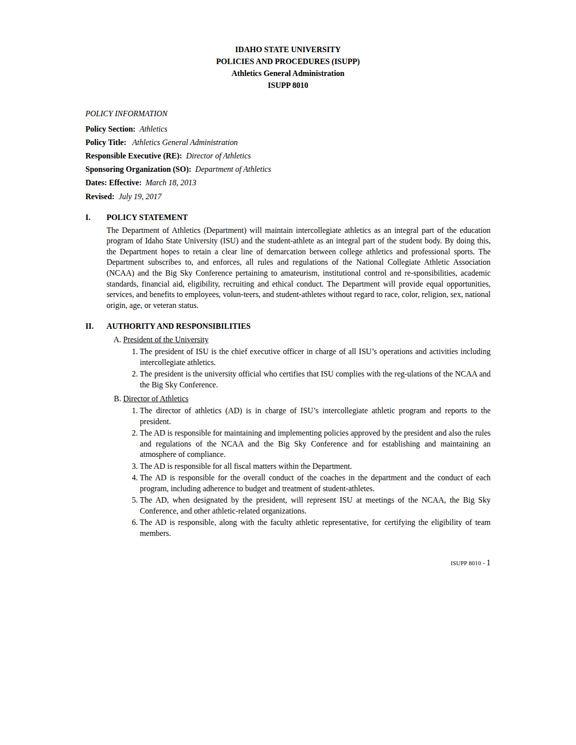IDAHO STATE UNIVERSITY
POLICIES AND PROCEDURES (ISUPP)
Athletics General Administration
ISUPP 8010
POLICY INFORMATION
Policy Section: Athletics
Policy Title: Athletics General Administration
Responsible Executive (RE): Director of Athletics
Sponsoring Organization (SO): Department of Athletics
Dates: Effective: March 18, 2013
Revised: July 19, 2017
I.
POLICY STATEMENT
The Department of Athletics (Department) will maintain intercollegiate athletics as an integral part of the education program of Idaho State University (ISU) and the student-athlete as an integral part of the student body. By doing this, the Department hopes to retain a clear line of demarcation between college athletics and professional sports. The Department subscribes to, and enforces, all rules and regulations of the National Collegiate Athletic Association (NCAA) and the Big Sky Conference pertaining to amateurism, institutional control and re-sponsibilities, academic standards, financial aid, eligibility, recruiting and ethical conduct. The Department will provide equal opportunities, services, and benefits to employees, volun-teers, and student-athletes without regard to race, color, religion, sex, national origin, age, or veteran status.
II.
AUTHORITY AND RESPONSIBILITIES
President of the University
The president of ISU is the chief executive officer in charge of all ISU’s operations and activities including intercollegiate athletics.
The president is the university official who certifies that ISU complies with the reg-ulations of the NCAA and the Big Sky Conference.
Director of Athletics
The director of athletics (AD) is in charge of ISU’s intercollegiate athletic program and reports to the president.
The AD is responsible for maintaining and implementing policies approved by the president and also the rules and regulations of the NCAA and the Big Sky Conference and for establishing and maintaining an atmosphere of compliance.
The AD is responsible for all fiscal matters within the Department.
The AD is responsible for the overall conduct of the coaches in the department and the conduct of each program, including adherence to budget and treatment of student-athletes.
The AD, when designated by the president, will represent ISU at meetings of the NCAA, the Big Sky Conference, and other athletic-related organizations.
The AD is responsible, along with the faculty athletic representative, for certifying the eligibility of team members.
ISUPP 8010 - 1